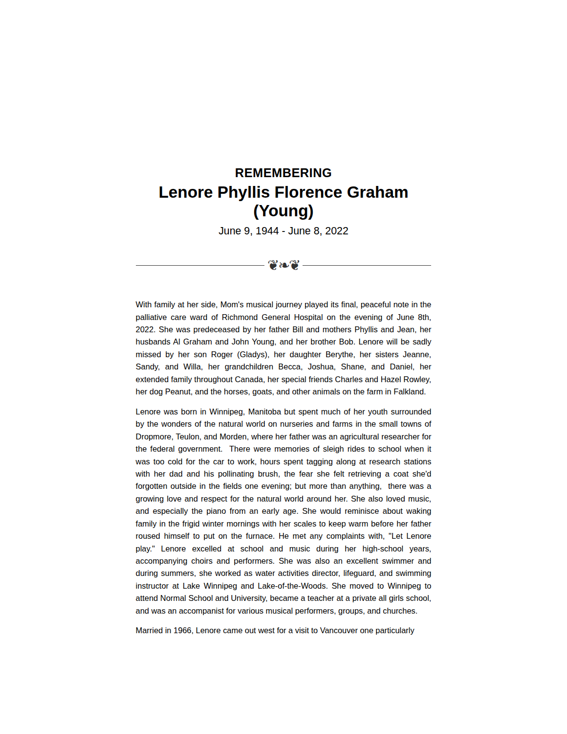REMEMBERING
Lenore Phyllis Florence Graham (Young)
June 9, 1944 - June 8, 2022
❦❧❦
With family at her side, Mom's musical journey played its final, peaceful note in the palliative care ward of Richmond General Hospital on the evening of June 8th, 2022. She was predeceased by her father Bill and mothers Phyllis and Jean, her husbands Al Graham and John Young, and her brother Bob. Lenore will be sadly missed by her son Roger (Gladys), her daughter Berythe, her sisters Jeanne, Sandy, and Willa, her grandchildren Becca, Joshua, Shane, and Daniel, her extended family throughout Canada, her special friends Charles and Hazel Rowley, her dog Peanut, and the horses, goats, and other animals on the farm in Falkland.
Lenore was born in Winnipeg, Manitoba but spent much of her youth surrounded by the wonders of the natural world on nurseries and farms in the small towns of Dropmore, Teulon, and Morden, where her father was an agricultural researcher for the federal government. There were memories of sleigh rides to school when it was too cold for the car to work, hours spent tagging along at research stations with her dad and his pollinating brush, the fear she felt retrieving a coat she'd forgotten outside in the fields one evening; but more than anything, there was a growing love and respect for the natural world around her. She also loved music, and especially the piano from an early age. She would reminisce about waking family in the frigid winter mornings with her scales to keep warm before her father roused himself to put on the furnace. He met any complaints with, "Let Lenore play." Lenore excelled at school and music during her high-school years, accompanying choirs and performers. She was also an excellent swimmer and during summers, she worked as water activities director, lifeguard, and swimming instructor at Lake Winnipeg and Lake-of-the-Woods. She moved to Winnipeg to attend Normal School and University, became a teacher at a private all girls school, and was an accompanist for various musical performers, groups, and churches.
Married in 1966, Lenore came out west for a visit to Vancouver one particularly